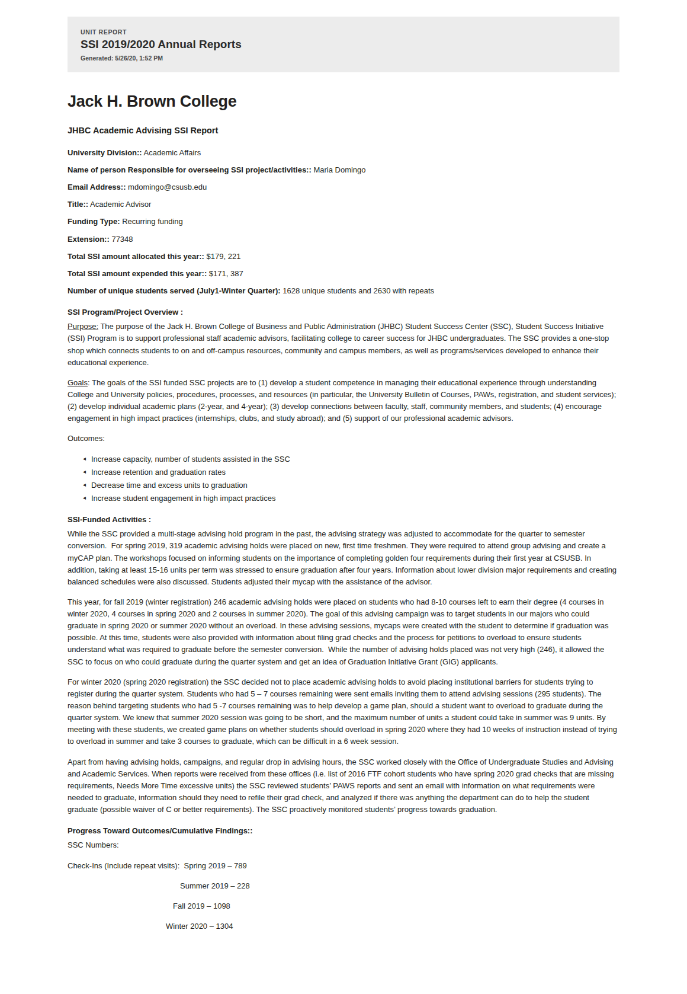Unit Report
SSI 2019/2020 Annual Reports
Generated: 5/26/20, 1:52 PM
Jack H. Brown College
JHBC Academic Advising SSI Report
University Division:: Academic Affairs
Name of person Responsible for overseeing SSI project/activities:: Maria Domingo
Email Address:: mdomingo@csusb.edu
Title:: Academic Advisor
Funding Type: Recurring funding
Extension:: 77348
Total SSI amount allocated this year:: $179, 221
Total SSI amount expended this year:: $171, 387
Number of unique students served (July1-Winter Quarter): 1628 unique students and 2630 with repeats
SSI Program/Project Overview :
Purpose: The purpose of the Jack H. Brown College of Business and Public Administration (JHBC) Student Success Center (SSC), Student Success Initiative (SSI) Program is to support professional staff academic advisors, facilitating college to career success for JHBC undergraduates. The SSC provides a one-stop shop which connects students to on and off-campus resources, community and campus members, as well as programs/services developed to enhance their educational experience.
Goals: The goals of the SSI funded SSC projects are to (1) develop a student competence in managing their educational experience through understanding College and University policies, procedures, processes, and resources (in particular, the University Bulletin of Courses, PAWs, registration, and student services); (2) develop individual academic plans (2-year, and 4-year); (3) develop connections between faculty, staff, community members, and students; (4) encourage engagement in high impact practices (internships, clubs, and study abroad); and (5) support of our professional academic advisors.
Outcomes:
Increase capacity, number of students assisted in the SSC
Increase retention and graduation rates
Decrease time and excess units to graduation
Increase student engagement in high impact practices
SSI-Funded Activities :
While the SSC provided a multi-stage advising hold program in the past, the advising strategy was adjusted to accommodate for the quarter to semester conversion. For spring 2019, 319 academic advising holds were placed on new, first time freshmen. They were required to attend group advising and create a myCAP plan. The workshops focused on informing students on the importance of completing golden four requirements during their first year at CSUSB. In addition, taking at least 15-16 units per term was stressed to ensure graduation after four years. Information about lower division major requirements and creating balanced schedules were also discussed. Students adjusted their mycap with the assistance of the advisor.
This year, for fall 2019 (winter registration) 246 academic advising holds were placed on students who had 8-10 courses left to earn their degree (4 courses in winter 2020, 4 courses in spring 2020 and 2 courses in summer 2020). The goal of this advising campaign was to target students in our majors who could graduate in spring 2020 or summer 2020 without an overload. In these advising sessions, mycaps were created with the student to determine if graduation was possible. At this time, students were also provided with information about filing grad checks and the process for petitions to overload to ensure students understand what was required to graduate before the semester conversion. While the number of advising holds placed was not very high (246), it allowed the SSC to focus on who could graduate during the quarter system and get an idea of Graduation Initiative Grant (GIG) applicants.
For winter 2020 (spring 2020 registration) the SSC decided not to place academic advising holds to avoid placing institutional barriers for students trying to register during the quarter system. Students who had 5 – 7 courses remaining were sent emails inviting them to attend advising sessions (295 students). The reason behind targeting students who had 5 -7 courses remaining was to help develop a game plan, should a student want to overload to graduate during the quarter system. We knew that summer 2020 session was going to be short, and the maximum number of units a student could take in summer was 9 units. By meeting with these students, we created game plans on whether students should overload in spring 2020 where they had 10 weeks of instruction instead of trying to overload in summer and take 3 courses to graduate, which can be difficult in a 6 week session.
Apart from having advising holds, campaigns, and regular drop in advising hours, the SSC worked closely with the Office of Undergraduate Studies and Advising and Academic Services. When reports were received from these offices (i.e. list of 2016 FTF cohort students who have spring 2020 grad checks that are missing requirements, Needs More Time excessive units) the SSC reviewed students’ PAWS reports and sent an email with information on what requirements were needed to graduate, information should they need to refile their grad check, and analyzed if there was anything the department can do to help the student graduate (possible waiver of C or better requirements). The SSC proactively monitored students’ progress towards graduation.
Progress Toward Outcomes/Cumulative Findings::
SSC Numbers:
Check-Ins (Include repeat visits): Spring 2019 – 789
Summer 2019 – 228
Fall 2019 – 1098
Winter 2020 – 1304